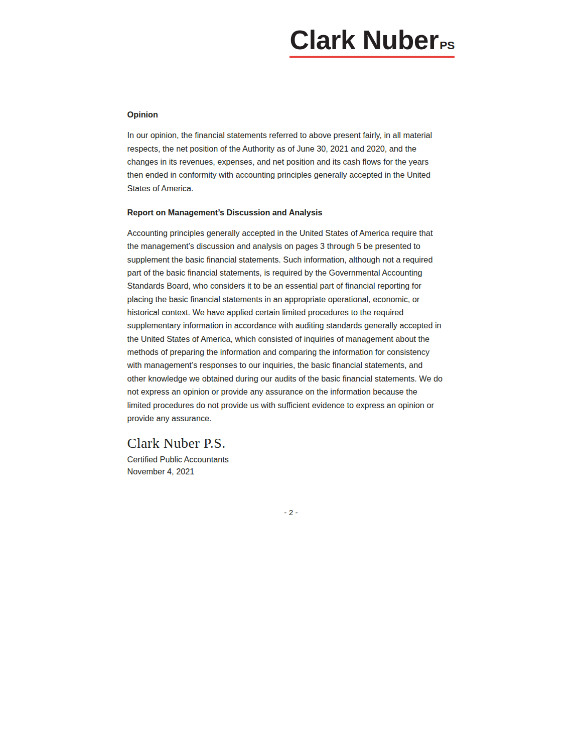Clark NuberPS
Opinion
In our opinion, the financial statements referred to above present fairly, in all material respects, the net position of the Authority as of June 30, 2021 and 2020, and the changes in its revenues, expenses, and net position and its cash flows for the years then ended in conformity with accounting principles generally accepted in the United States of America.
Report on Management’s Discussion and Analysis
Accounting principles generally accepted in the United States of America require that the management’s discussion and analysis on pages 3 through 5 be presented to supplement the basic financial statements. Such information, although not a required part of the basic financial statements, is required by the Governmental Accounting Standards Board, who considers it to be an essential part of financial reporting for placing the basic financial statements in an appropriate operational, economic, or historical context. We have applied certain limited procedures to the required supplementary information in accordance with auditing standards generally accepted in the United States of America, which consisted of inquiries of management about the methods of preparing the information and comparing the information for consistency with management’s responses to our inquiries, the basic financial statements, and other knowledge we obtained during our audits of the basic financial statements. We do not express an opinion or provide any assurance on the information because the limited procedures do not provide us with sufficient evidence to express an opinion or provide any assurance.
Clark Nuber P.S.
Certified Public Accountants
November 4, 2021
- 2 -